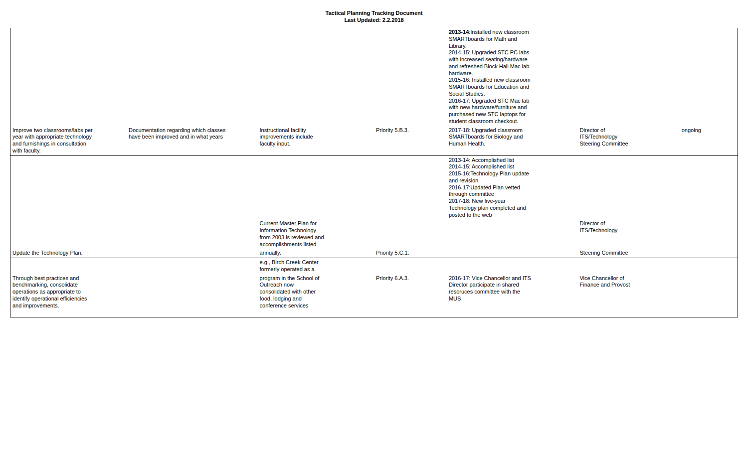Tactical Planning Tracking Document
Last Updated: 2.2.2018
| | | | | 2013-14 :Installed new classroom SMARTboards for Math and Library. 2014-15: Upgraded STC PC labs with increased seating/hardware and refreshed Block Hall Mac lab hardware. 2015-16: Installed new classroom SMARTboards for Education and Social Studies. 2016-17: Upgraded STC Mac lab with new hardware/furniture and purchased new STC laptops for student classroom checkout. | | |
| Improve two classrooms/labs per year with appropriate technology and furnishings in consultation with faculty. | Documentation regarding which classes have been improved and in what years | Instructional facility improvements include faculty input. | Priority 5.B.3. | 2017-18: Upgraded classroom SMARTboards for Biology and Human Health. | Director of ITS/Technology Steering Committee | ongoing |
| | | | | 2013-14: Accomplished list 2014-15: Accomplished list 2015-16:Technology Plan update and revision 2016-17:Updated Plan vetted through committee 2017-18: New five-year Technology plan completed and posted to the web | | |
| | | Current Master Plan for Information Technology from 2003 is reviewed and accomplishments listed | | | Director of ITS/Technology | |
| Update the Technology Plan. | | annually. | Priority 5.C.1. | | Steering Committee | |
| | | e.g., Birch Creek Center formerly operated as a | | | | |
| Through best practices and benchmarking, consolidate operations as appropriate to identify operational efficiencies and improvements. | | program in the School of Outreach now consolidated with other food, lodging and conference services | Priority 6.A.3. | 2016-17: Vice Chancellor and ITS Director participate in shared resoruces committee with the MUS | Vice Chancellor of Finance and Provost | |